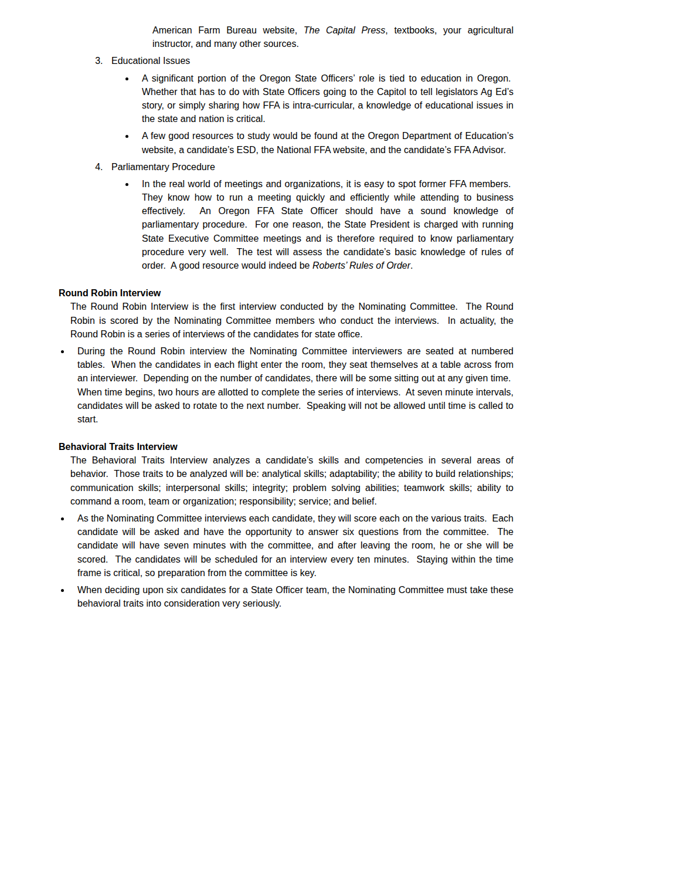American Farm Bureau website, The Capital Press, textbooks, your agricultural instructor, and many other sources.
Educational Issues
A significant portion of the Oregon State Officers’ role is tied to education in Oregon. Whether that has to do with State Officers going to the Capitol to tell legislators Ag Ed’s story, or simply sharing how FFA is intra-curricular, a knowledge of educational issues in the state and nation is critical.
A few good resources to study would be found at the Oregon Department of Education’s website, a candidate’s ESD, the National FFA website, and the candidate’s FFA Advisor.
Parliamentary Procedure
In the real world of meetings and organizations, it is easy to spot former FFA members. They know how to run a meeting quickly and efficiently while attending to business effectively. An Oregon FFA State Officer should have a sound knowledge of parliamentary procedure. For one reason, the State President is charged with running State Executive Committee meetings and is therefore required to know parliamentary procedure very well. The test will assess the candidate’s basic knowledge of rules of order. A good resource would indeed be Roberts’ Rules of Order.
Round Robin Interview
The Round Robin Interview is the first interview conducted by the Nominating Committee. The Round Robin is scored by the Nominating Committee members who conduct the interviews. In actuality, the Round Robin is a series of interviews of the candidates for state office.
During the Round Robin interview the Nominating Committee interviewers are seated at numbered tables. When the candidates in each flight enter the room, they seat themselves at a table across from an interviewer. Depending on the number of candidates, there will be some sitting out at any given time. When time begins, two hours are allotted to complete the series of interviews. At seven minute intervals, candidates will be asked to rotate to the next number. Speaking will not be allowed until time is called to start.
Behavioral Traits Interview
The Behavioral Traits Interview analyzes a candidate’s skills and competencies in several areas of behavior. Those traits to be analyzed will be: analytical skills; adaptability; the ability to build relationships; communication skills; interpersonal skills; integrity; problem solving abilities; teamwork skills; ability to command a room, team or organization; responsibility; service; and belief.
As the Nominating Committee interviews each candidate, they will score each on the various traits. Each candidate will be asked and have the opportunity to answer six questions from the committee. The candidate will have seven minutes with the committee, and after leaving the room, he or she will be scored. The candidates will be scheduled for an interview every ten minutes. Staying within the time frame is critical, so preparation from the committee is key.
When deciding upon six candidates for a State Officer team, the Nominating Committee must take these behavioral traits into consideration very seriously.